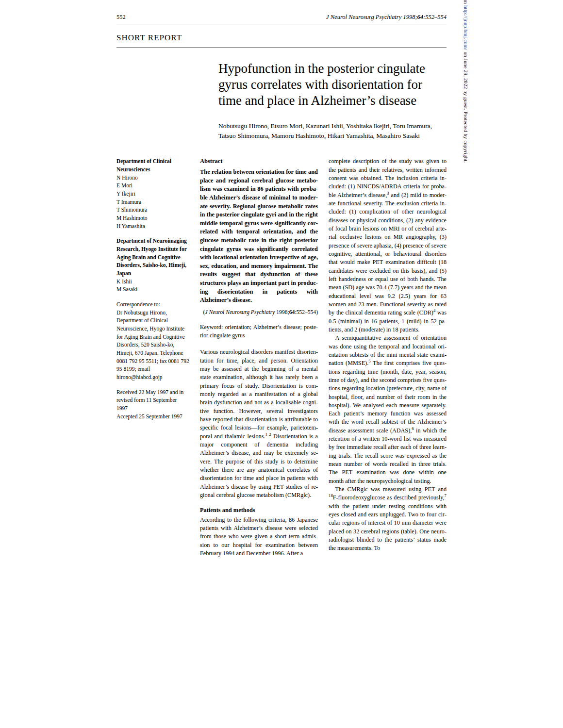J Neurol Neurosurg Psychiatry: first published as 10.1136/jnnp.64.4.552 on 1 April 1998. Downloaded from http://jnnp.bmj.com/ on June 29, 2022 by guest. Protected by copyright.
552 J Neurol Neurosurg Psychiatry 1998;64:552–554
SHORT REPORT
Hypofunction in the posterior cingulate gyrus correlates with disorientation for time and place in Alzheimer’s disease
Nobutsugu Hirono, Etsuro Mori, Kazunari Ishii, Yoshitaka Ikejiri, Toru Imamura,
Tatsuo Shimomura, Mamoru Hashimoto, Hikari Yamashita, Masahiro Sasaki
Department of Clinical Neurosciences
N Hirono
E Mori
Y Ikejiri
T Imamura
T Shimomura
M Hashimoto
H Yamashita
Department of Neuroimaging Research, Hyogo Institute for Aging Brain and Cognitive Disorders, Saisho-ko, Himeji, Japan
K Ishii
M Sasaki
Correspondence to:
Dr Nobutsugu Hirono, Department of Clinical Neuroscience, Hyogo Institute for Aging Brain and Cognitive Disorders, 520 Saisho-ko, Himeji, 670 Japan. Telephone 0081 792 95 5511; fax 0081 792 95 8199; email hirono@hiabcd.gojp
Received 22 May 1997 and in revised form 11 September 1997
Accepted 25 September 1997
Abstract
The relation between orientation for time and place and regional cerebral glucose metabolism was examined in 86 patients with probable Alzheimer’s disease of minimal to moderate severity. Regional glucose metabolic rates in the posterior cingulate gyri and in the right middle temporal gyrus were significantly correlated with temporal orientation, and the glucose metabolic rate in the right posterior cingulate gyrus was significantly correlated with locational orientation irrespective of age, sex, education, and memory impairment. The results suggest that dysfunction of these structures plays an important part in producing disorientation in patients with Alzheimer’s disease.
(J Neurol Neurosurg Psychiatry 1998;64:552–554)
Keyword: orientation; Alzheimer’s disease; posterior cingulate gyrus
Various neurological disorders manifest disorientation for time, place, and person. Orientation may be assessed at the beginning of a mental state examination, although it has rarely been a primary focus of study. Disorientation is commonly regarded as a manifestation of a global brain dysfunction and not as a localisable cognitive function. However, several investigators have reported that disorientation is attributable to specific focal lesions—for example, parietotemporal and thalamic lesions.1 2 Disorientation is a major component of dementia including Alzheimer’s disease, and may be extremely severe. The purpose of this study is to determine whether there are any anatomical correlates of disorientation for time and place in patients with Alzheimer’s disease by using PET studies of regional cerebral glucose metabolism (CMRglc).
Patients and methods
According to the following criteria, 86 Japanese patients with Alzheimer’s disease were selected from those who were given a short term admission to our hospital for examination between February 1994 and December 1996. After a
complete description of the study was given to the patients and their relatives, written informed consent was obtained. The inclusion criteria included: (1) NINCDS/ADRDA criteria for probable Alzheimer’s disease,3 and (2) mild to moderate functional severity. The exclusion criteria included: (1) complication of other neurological diseases or physical conditions, (2) any evidence of focal brain lesions on MRI or of cerebral arterial occlusive lesions on MR angiography, (3) presence of severe aphasia, (4) presence of severe cognitive, attentional, or behavioural disorders that would make PET examination difficult (18 candidates were excluded on this basis), and (5) left handedness or equal use of both hands. The mean (SD) age was 70.4 (7.7) years and the mean educational level was 9.2 (2.5) years for 63 women and 23 men. Functional severity as rated by the clinical dementia rating scale (CDR)4 was 0.5 (minimal) in 16 patients, 1 (mild) in 52 patients, and 2 (moderate) in 18 patients.
A semiquantitative assessment of orientation was done using the temporal and locational orientation subtests of the mini mental state examination (MMSE).5 The first comprises five questions regarding time (month, date, year, season, time of day), and the second comprises five questions regarding location (prefecture, city, name of hospital, floor, and number of their room in the hospital). We analysed each measure separately. Each patient’s memory function was assessed with the word recall subtest of the Alzheimer’s disease assessment scale (ADAS),6 in which the retention of a written 10-word list was measured by free immediate recall after each of three learning trials. The recall score was expressed as the mean number of words recalled in three trials. The PET examination was done within one month after the neuropsychological testing.
The CMRglc was measured using PET and 18F-fluorodeoxyglucose as described previously,7 with the patient under resting conditions with eyes closed and ears unplugged. Two to four circular regions of interest of 10 mm diameter were placed on 32 cerebral regions (table). One neuroradiologist blinded to the patients’ status made the measurements. To